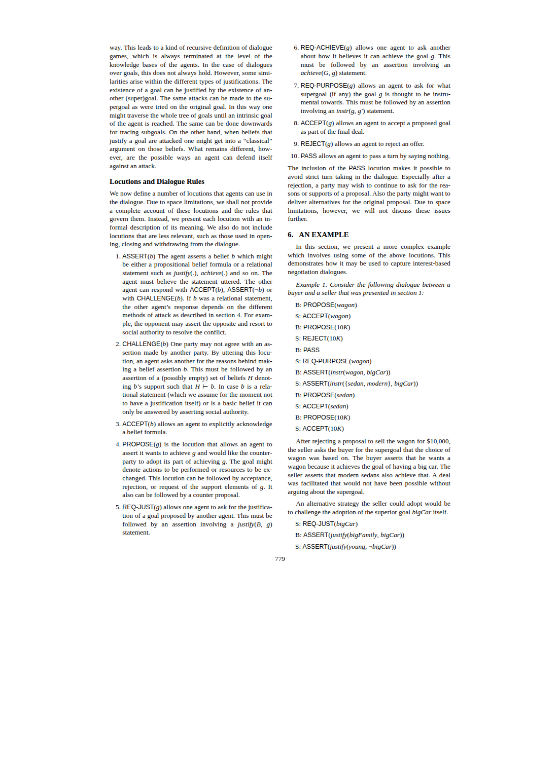way. This leads to a kind of recursive definition of dialogue games, which is always terminated at the level of the knowledge bases of the agents. In the case of dialogues over goals, this does not always hold. However, some similarities arise within the different types of justifications. The existence of a goal can be justified by the existence of another (super)goal. The same attacks can be made to the supergoal as were tried on the original goal. In this way one might traverse the whole tree of goals until an intrinsic goal of the agent is reached. The same can be done downwards for tracing subgoals. On the other hand, when beliefs that justify a goal are attacked one might get into a “classical” argument on those beliefs. What remains different, however, are the possible ways an agent can defend itself against an attack.
Locutions and Dialogue Rules
We now define a number of locutions that agents can use in the dialogue. Due to space limitations, we shall not provide a complete account of these locutions and the rules that govern them. Instead, we present each locution with an informal description of its meaning. We also do not include locutions that are less relevant, such as those used in opening, closing and withdrawing from the dialogue.
ASSERT(b) The agent asserts a belief b which might be either a propositional belief formula or a relational statement such as justify(.), achieve(.) and so on. The agent must believe the statement uttered. The other agent can respond with ACCEPT(b), ASSERT(¬b) or with CHALLENGE(b). If b was a relational statement, the other agent’s response depends on the different methods of attack as described in section 4. For example, the opponent may assert the opposite and resort to social authority to resolve the conflict.
CHALLENGE(b) One party may not agree with an assertion made by another party. By uttering this locution, an agent asks another for the reasons behind making a belief assertion b. This must be followed by an assertion of a (possibly empty) set of beliefs H denoting b’s support such that H ⊢ b. In case b is a relational statement (which we assume for the moment not to have a justification itself) or is a basic belief it can only be answered by asserting social authority.
ACCEPT(b) allows an agent to explicitly acknowledge a belief formula.
PROPOSE(g) is the locution that allows an agent to assert it wants to achieve g and would like the counterparty to adopt its part of achieving g. The goal might denote actions to be performed or resources to be exchanged. This locution can be followed by acceptance, rejection, or request of the support elements of g. It also can be followed by a counter proposal.
REQ-JUST(g) allows one agent to ask for the justification of a goal proposed by another agent. This must be followed by an assertion involving a justify(B, g) statement.
REQ-ACHIEVE(g) allows one agent to ask another about how it believes it can achieve the goal g. This must be followed by an assertion involving an achieve(G, g) statement.
REQ-PURPOSE(g) allows an agent to ask for what supergoal (if any) the goal g is thought to be instrumental towards. This must be followed by an assertion involving an instr(g, g′) statement.
ACCEPT(g) allows an agent to accept a proposed goal as part of the final deal.
REJECT(g) allows an agent to reject an offer.
PASS allows an agent to pass a turn by saying nothing.
The inclusion of the PASS locution makes it possible to avoid strict turn taking in the dialogue. Especially after a rejection, a party may wish to continue to ask for the reasons or supports of a proposal. Also the party might want to deliver alternatives for the original proposal. Due to space limitations, however, we will not discuss these issues further.
6. AN EXAMPLE
In this section, we present a more complex example which involves using some of the above locutions. This demonstrates how it may be used to capture interest-based negotiation dialogues.
Example 1. Consider the following dialogue between a buyer and a seller that was presented in section 1:
B: PROPOSE(wagon)
S: ACCEPT(wagon)
B: PROPOSE(10K)
S: REJECT(10K)
B: PASS
S: REQ-PURPOSE(wagon)
B: ASSERT(instr(wagon, bigCar))
S: ASSERT(instr({sedan, modern}, bigCar))
B: PROPOSE(sedan)
S: ACCEPT(sedan)
B: PROPOSE(10K)
S: ACCEPT(10K)
After rejecting a proposal to sell the wagon for $10,000, the seller asks the buyer for the supergoal that the choice of wagon was based on. The buyer asserts that he wants a wagon because it achieves the goal of having a big car. The seller asserts that modern sedans also achieve that. A deal was facilitated that would not have been possible without arguing about the supergoal.
An alternative strategy the seller could adopt would be to challenge the adoption of the superior goal bigCar itself.
S: REQ-JUST(bigCar)
B: ASSERT(justify(bigFamily, bigCar))
S: ASSERT(justify(young, ¬bigCar))
779